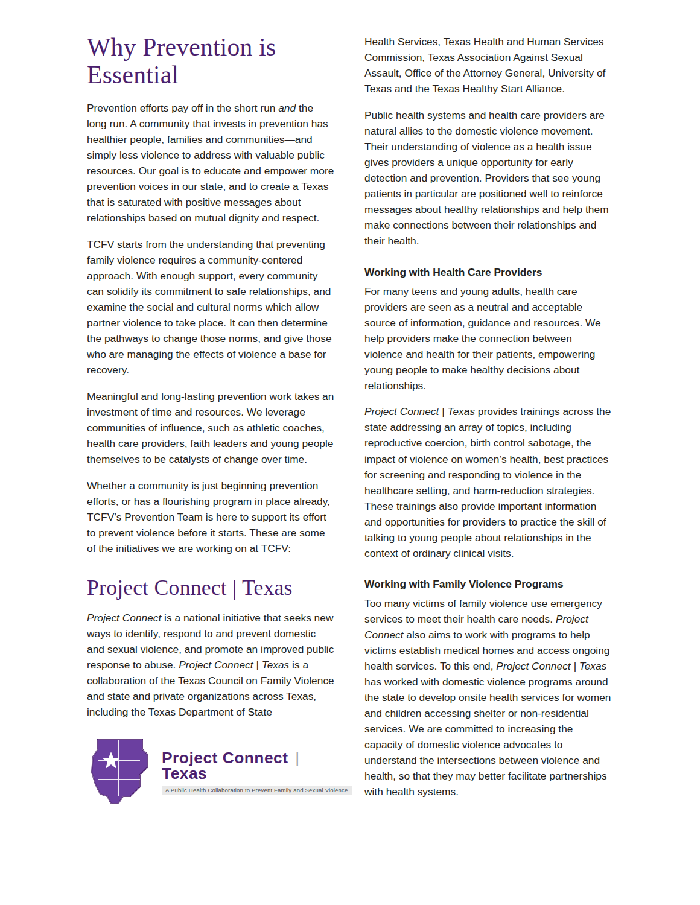Why Prevention is Essential
Prevention efforts pay off in the short run and the long run. A community that invests in prevention has healthier people, families and communities—and simply less violence to address with valuable public resources. Our goal is to educate and empower more prevention voices in our state, and to create a Texas that is saturated with positive messages about relationships based on mutual dignity and respect.
TCFV starts from the understanding that preventing family violence requires a community-centered approach. With enough support, every community can solidify its commitment to safe relationships, and examine the social and cultural norms which allow partner violence to take place. It can then determine the pathways to change those norms, and give those who are managing the effects of violence a base for recovery.
Meaningful and long-lasting prevention work takes an investment of time and resources. We leverage communities of influence, such as athletic coaches, health care providers, faith leaders and young people themselves to be catalysts of change over time.
Whether a community is just beginning prevention efforts, or has a flourishing program in place already, TCFV’s Prevention Team is here to support its effort to prevent violence before it starts. These are some of the initiatives we are working on at TCFV:
Project Connect | Texas
Project Connect is a national initiative that seeks new ways to identify, respond to and prevent domestic and sexual violence, and promote an improved public response to abuse. Project Connect | Texas is a collaboration of the Texas Council on Family Violence and state and private organizations across Texas, including the Texas Department of State
Project Connect | Texas
A Public Health Collaboration to Prevent Family and Sexual Violence
Health Services, Texas Health and Human Services Commission, Texas Association Against Sexual Assault, Office of the Attorney General, University of Texas and the Texas Healthy Start Alliance.
Public health systems and health care providers are natural allies to the domestic violence movement. Their understanding of violence as a health issue gives providers a unique opportunity for early detection and prevention. Providers that see young patients in particular are positioned well to reinforce messages about healthy relationships and help them make connections between their relationships and their health.
Working with Health Care Providers
For many teens and young adults, health care providers are seen as a neutral and acceptable source of information, guidance and resources. We help providers make the connection between violence and health for their patients, empowering young people to make healthy decisions about relationships.
Project Connect | Texas provides trainings across the state addressing an array of topics, including reproductive coercion, birth control sabotage, the impact of violence on women’s health, best practices for screening and responding to violence in the healthcare setting, and harm-reduction strategies. These trainings also provide important information and opportunities for providers to practice the skill of talking to young people about relationships in the context of ordinary clinical visits.
Working with Family Violence Programs
Too many victims of family violence use emergency services to meet their health care needs. Project Connect also aims to work with programs to help victims establish medical homes and access ongoing health services. To this end, Project Connect | Texas has worked with domestic violence programs around the state to develop onsite health services for women and children accessing shelter or non-residential services. We are committed to increasing the capacity of domestic violence advocates to understand the intersections between violence and health, so that they may better facilitate partnerships with health systems.